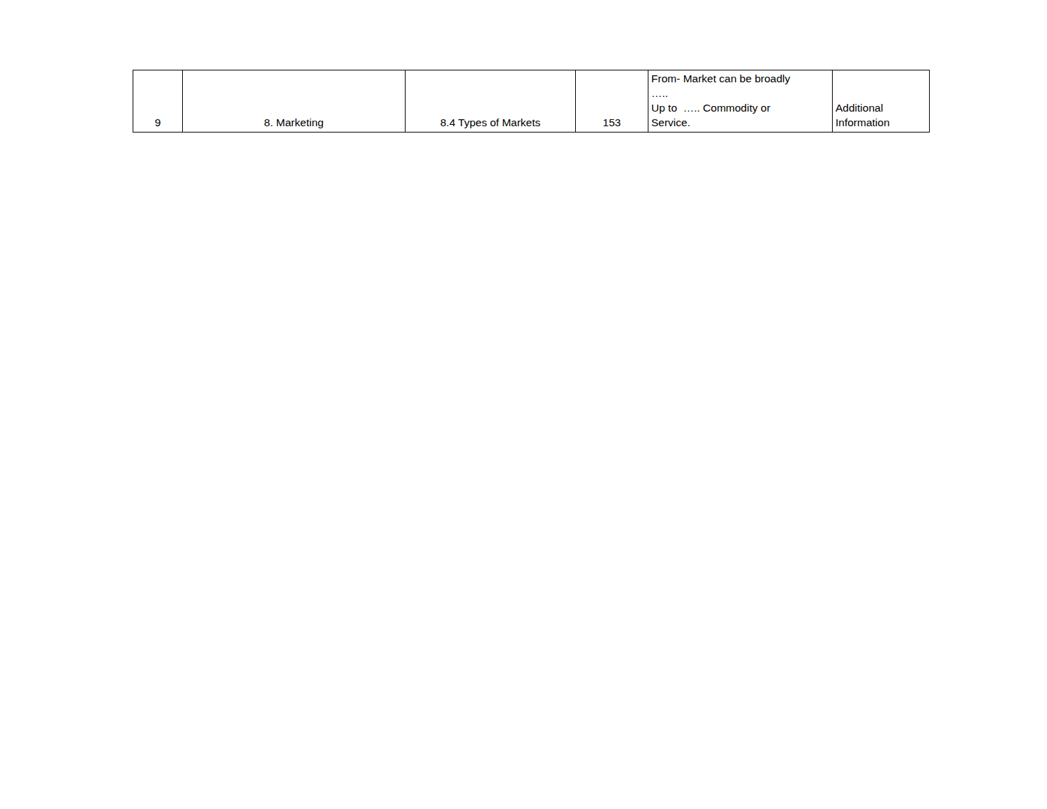| 9 | 8. Marketing | 8.4 Types of Markets | 153 | From- Market can be broadly ….. Up to ….. Commodity or Service. | Additional Information |